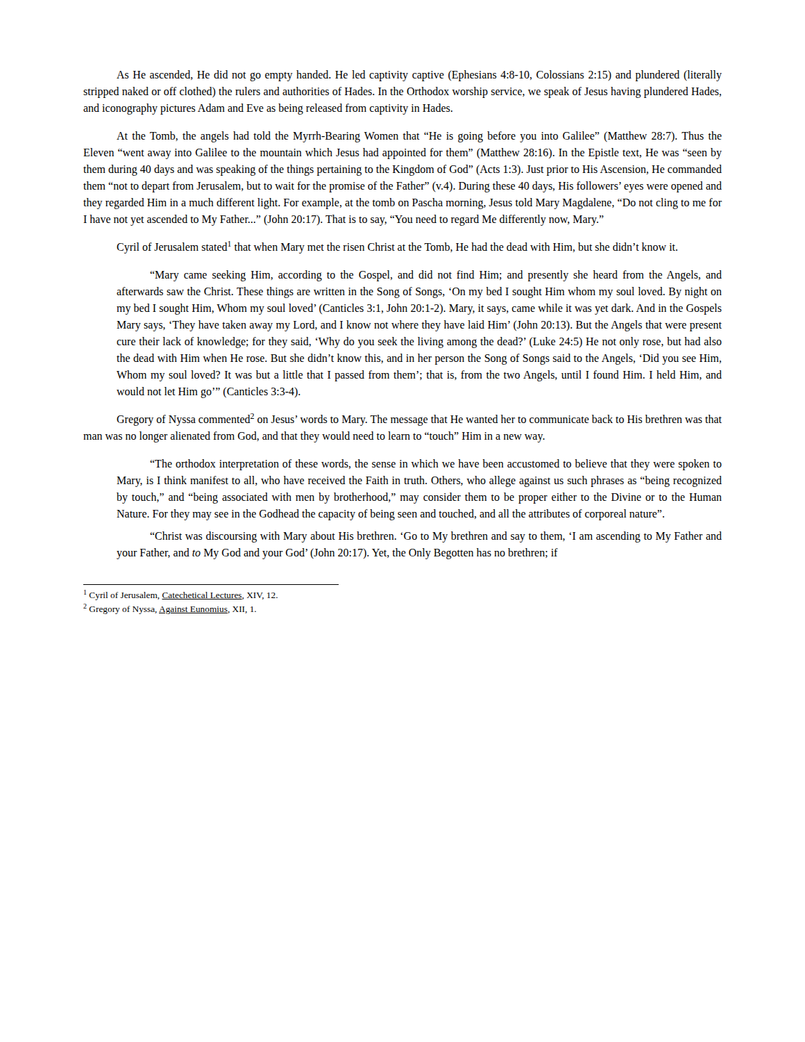As He ascended, He did not go empty handed. He led captivity captive (Ephesians 4:8-10, Colossians 2:15) and plundered (literally stripped naked or off clothed) the rulers and authorities of Hades. In the Orthodox worship service, we speak of Jesus having plundered Hades, and iconography pictures Adam and Eve as being released from captivity in Hades.
At the Tomb, the angels had told the Myrrh-Bearing Women that “He is going before you into Galilee” (Matthew 28:7). Thus the Eleven “went away into Galilee to the mountain which Jesus had appointed for them” (Matthew 28:16). In the Epistle text, He was “seen by them during 40 days and was speaking of the things pertaining to the Kingdom of God” (Acts 1:3). Just prior to His Ascension, He commanded them “not to depart from Jerusalem, but to wait for the promise of the Father” (v.4). During these 40 days, His followers’ eyes were opened and they regarded Him in a much different light. For example, at the tomb on Pascha morning, Jesus told Mary Magdalene, “Do not cling to me for I have not yet ascended to My Father...” (John 20:17). That is to say, “You need to regard Me differently now, Mary.”
Cyril of Jerusalem stated1 that when Mary met the risen Christ at the Tomb, He had the dead with Him, but she didn’t know it.
“Mary came seeking Him, according to the Gospel, and did not find Him; and presently she heard from the Angels, and afterwards saw the Christ. These things are written in the Song of Songs, ‘On my bed I sought Him whom my soul loved. By night on my bed I sought Him, Whom my soul loved’ (Canticles 3:1, John 20:1-2). Mary, it says, came while it was yet dark. And in the Gospels Mary says, ‘They have taken away my Lord, and I know not where they have laid Him’ (John 20:13). But the Angels that were present cure their lack of knowledge; for they said, ‘Why do you seek the living among the dead?’ (Luke 24:5) He not only rose, but had also the dead with Him when He rose. But she didn’t know this, and in her person the Song of Songs said to the Angels, ‘Did you see Him, Whom my soul loved? It was but a little that I passed from them’; that is, from the two Angels, until I found Him. I held Him, and would not let Him go’” (Canticles 3:3-4).
Gregory of Nyssa commented2 on Jesus’ words to Mary. The message that He wanted her to communicate back to His brethren was that man was no longer alienated from God, and that they would need to learn to “touch” Him in a new way.
“The orthodox interpretation of these words, the sense in which we have been accustomed to believe that they were spoken to Mary, is I think manifest to all, who have received the Faith in truth. Others, who allege against us such phrases as “being recognized by touch,” and “being associated with men by brotherhood,” may consider them to be proper either to the Divine or to the Human Nature. For they may see in the Godhead the capacity of being seen and touched, and all the attributes of corporeal nature”.
“Christ was discoursing with Mary about His brethren. ‘Go to My brethren and say to them, ‘I am ascending to My Father and your Father, and to My God and your God’ (John 20:17). Yet, the Only Begotten has no brethren; if
1 Cyril of Jerusalem, Catechetical Lectures, XIV, 12.
2 Gregory of Nyssa, Against Eunomius, XII, 1.